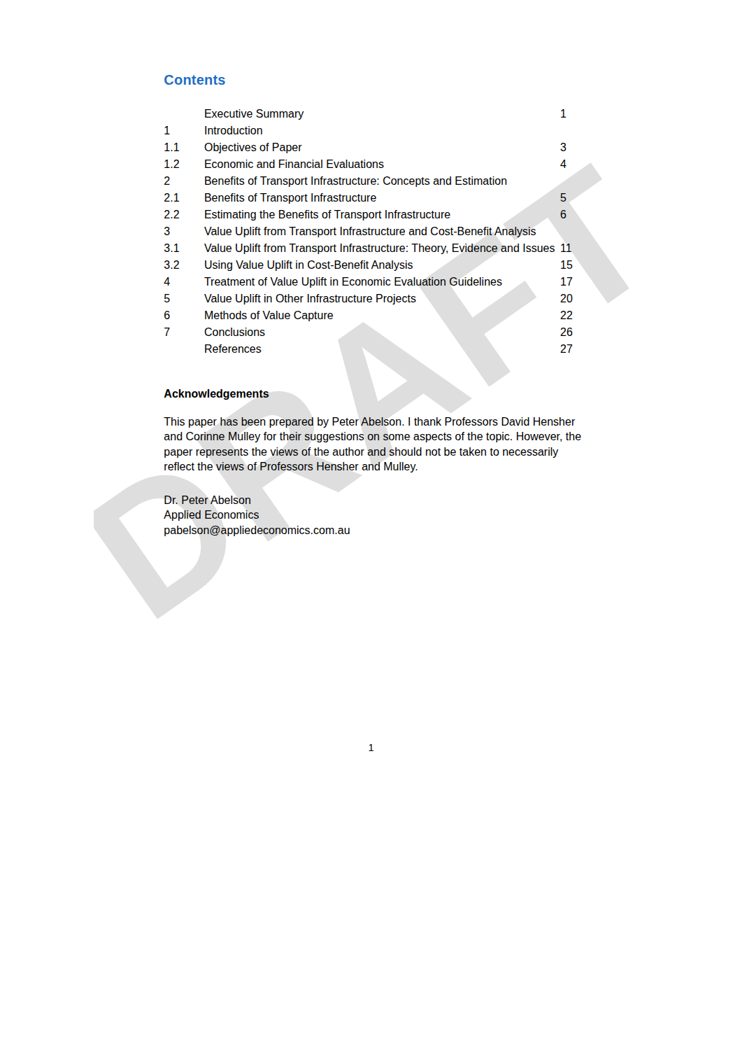DRAFT
Contents
| | Executive Summary | 1 |
| 1 | Introduction | |
| 1.1 | Objectives of Paper | 3 |
| 1.2 | Economic and Financial Evaluations | 4 |
| 2 | Benefits of Transport Infrastructure: Concepts and Estimation | |
| 2.1 | Benefits of Transport Infrastructure | 5 |
| 2.2 | Estimating the Benefits of Transport Infrastructure | 6 |
| 3 | Value Uplift from Transport Infrastructure and Cost-Benefit Analysis | |
| 3.1 | Value Uplift from Transport Infrastructure: Theory, Evidence and Issues | 11 |
| 3.2 | Using Value Uplift in Cost-Benefit Analysis | 15 |
| 4 | Treatment of Value Uplift in Economic Evaluation Guidelines | 17 |
| 5 | Value Uplift in Other Infrastructure Projects | 20 |
| 6 | Methods of Value Capture | 22 |
| 7 | Conclusions | 26 |
| | References | 27 |
Acknowledgements
This paper has been prepared by Peter Abelson. I thank Professors David Hensher and Corinne Mulley for their suggestions on some aspects of the topic. However, the paper represents the views of the author and should not be taken to necessarily reflect the views of Professors Hensher and Mulley.
Dr. Peter Abelson
Applied Economics
pabelson@appliedeconomics.com.au
1